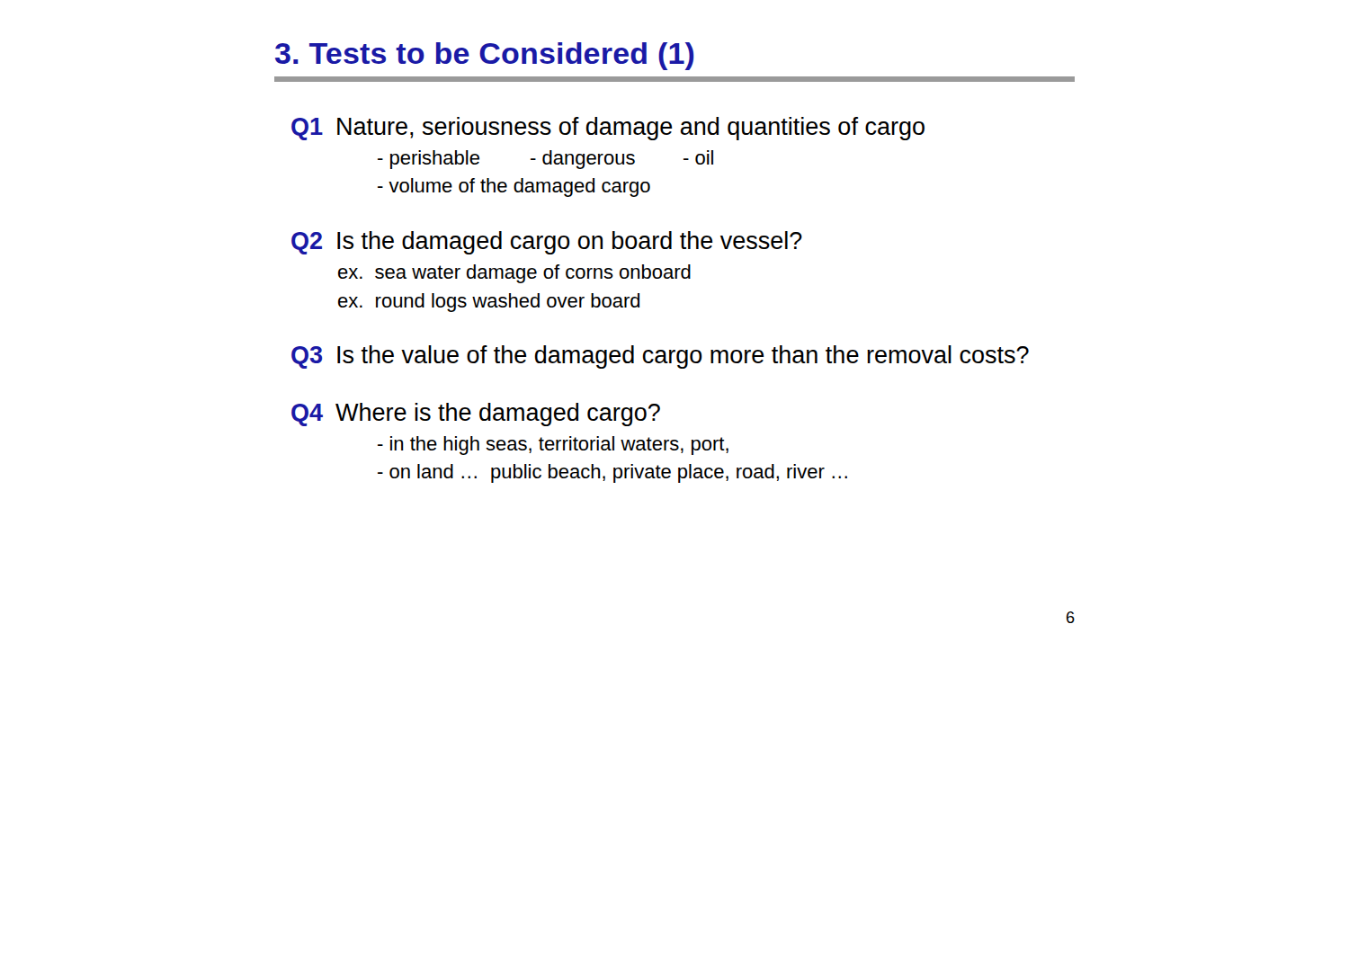3. Tests to be Considered (1)
Q1 Nature, seriousness of damage and quantities of cargo
- perishable- dangerous- oil
- volume of the damaged cargo
Q2 Is the damaged cargo on board the vessel?
ex. sea water damage of corns onboard
ex. round logs washed over board
Q3 Is the value of the damaged cargo more than the removal costs?
Q4 Where is the damaged cargo?
- in the high seas, territorial waters, port,
- on land … public beach, private place, road, river …
6